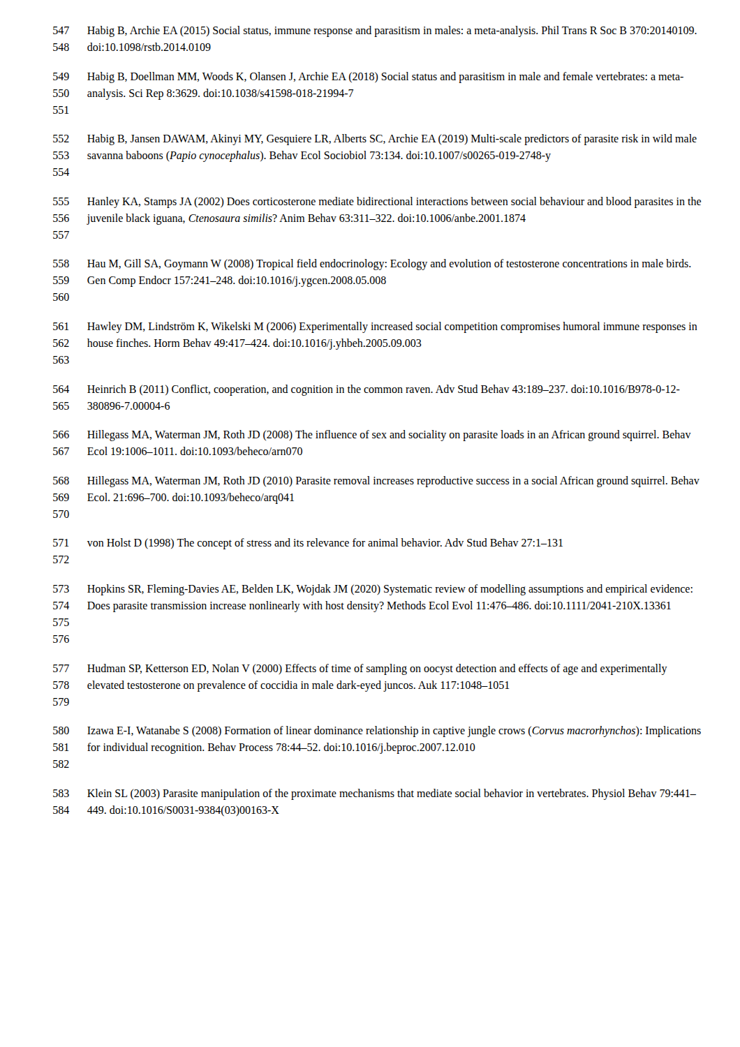547 548
Habig B, Archie EA (2015) Social status, immune response and parasitism in males: a meta-analysis. Phil Trans R Soc B 370:20140109. doi:10.1098/rstb.2014.0109
549 550 551
Habig B, Doellman MM, Woods K, Olansen J, Archie EA (2018) Social status and parasitism in male and female vertebrates: a meta-analysis. Sci Rep 8:3629. doi:10.1038/s41598-018-21994-7
552 553 554
Habig B, Jansen DAWAM, Akinyi MY, Gesquiere LR, Alberts SC, Archie EA (2019) Multi-scale predictors of parasite risk in wild male savanna baboons (Papio cynocephalus). Behav Ecol Sociobiol 73:134. doi:10.1007/s00265-019-2748-y
555 556 557
Hanley KA, Stamps JA (2002) Does corticosterone mediate bidirectional interactions between social behaviour and blood parasites in the juvenile black iguana, Ctenosaura similis? Anim Behav 63:311–322. doi:10.1006/anbe.2001.1874
558 559 560
Hau M, Gill SA, Goymann W (2008) Tropical field endocrinology: Ecology and evolution of testosterone concentrations in male birds. Gen Comp Endocr 157:241–248. doi:10.1016/j.ygcen.2008.05.008
561 562 563
Hawley DM, Lindström K, Wikelski M (2006) Experimentally increased social competition compromises humoral immune responses in house finches. Horm Behav 49:417–424. doi:10.1016/j.yhbeh.2005.09.003
564 565
Heinrich B (2011) Conflict, cooperation, and cognition in the common raven. Adv Stud Behav 43:189–237. doi:10.1016/B978-0-12-380896-7.00004-6
566 567
Hillegass MA, Waterman JM, Roth JD (2008) The influence of sex and sociality on parasite loads in an African ground squirrel. Behav Ecol 19:1006–1011. doi:10.1093/beheco/arn070
568 569 570
Hillegass MA, Waterman JM, Roth JD (2010) Parasite removal increases reproductive success in a social African ground squirrel. Behav Ecol. 21:696–700. doi:10.1093/beheco/arq041
571 572
von Holst D (1998) The concept of stress and its relevance for animal behavior. Adv Stud Behav 27:1–131
573 574 575 576
Hopkins SR, Fleming-Davies AE, Belden LK, Wojdak JM (2020) Systematic review of modelling assumptions and empirical evidence: Does parasite transmission increase nonlinearly with host density? Methods Ecol Evol 11:476–486. doi:10.1111/2041-210X.13361
577 578 579
Hudman SP, Ketterson ED, Nolan V (2000) Effects of time of sampling on oocyst detection and effects of age and experimentally elevated testosterone on prevalence of coccidia in male dark-eyed juncos. Auk 117:1048–1051
580 581 582
Izawa E-I, Watanabe S (2008) Formation of linear dominance relationship in captive jungle crows (Corvus macrorhynchos): Implications for individual recognition. Behav Process 78:44–52. doi:10.1016/j.beproc.2007.12.010
583 584
Klein SL (2003) Parasite manipulation of the proximate mechanisms that mediate social behavior in vertebrates. Physiol Behav 79:441–449. doi:10.1016/S0031-9384(03)00163-X